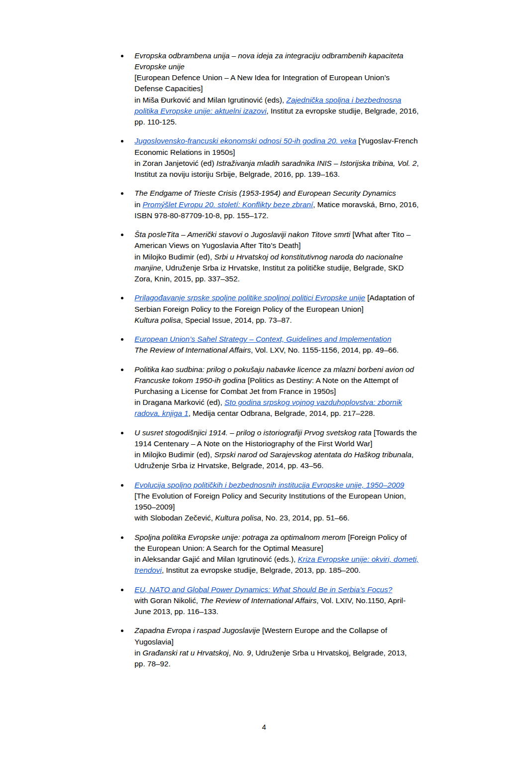Evropska odbrambena unija – nova ideja za integraciju odbrambenih kapaciteta Evropske unije
[European Defence Union – A New Idea for Integration of European Union’s Defense Capacities]
in Miša Đurković and Milan Igrutinović (eds), Zajednička spoljna i bezbednosna politika Evropske unije: aktuelni izazovi, Institut za evropske studije, Belgrade, 2016, pp. 110-125.
Jugoslovensko-francuski ekonomski odnosi 50-ih godina 20. veka [Yugoslav-French Economic Relations in 1950s]
in Zoran Janjetović (ed) Istraživanja mladih saradnika INIS – Istorijska tribina, Vol. 2, Institut za noviju istoriju Srbije, Belgrade, 2016, pp. 139–163.
The Endgame of Trieste Crisis (1953-1954) and European Security Dynamics
in Promýšlet Evropu 20. století: Konflikty beze zbraní, Matice moravská, Brno, 2016, ISBN 978-80-87709-10-8, pp. 155–172.
Šta posleTita – Američki stavovi o Jugoslaviji nakon Titove smrti [What after Tito – American Views on Yugoslavia After Tito’s Death]
in Milojko Budimir (ed), Srbi u Hrvatskoj od konstitutivnog naroda do nacionalne manjine, Udruženje Srba iz Hrvatske, Institut za političke studije, Belgrade, SKD Zora, Knin, 2015, pp. 337–352.
Prilagođavanje srpske spoljne politike spoljnoj politici Evropske unije [Adaptation of Serbian Foreign Policy to the Foreign Policy of the European Union]
Kultura polisa, Special Issue, 2014, pp. 73–87.
European Union’s Sahel Strategy – Context, Guidelines and Implementation
The Review of International Affairs, Vol. LXV, No. 1155-1156, 2014, pp. 49–66.
Politika kao sudbina: prilog o pokušaju nabavke licence za mlazni borbeni avion od Francuske tokom 1950-ih godina [Politics as Destiny: A Note on the Attempt of Purchasing a License for Combat Jet from France in 1950s]
in Dragana Marković (ed), Sto godina srpskog vojnog vazduhoplovstva: zbornik radova, knjiga 1, Medija centar Odbrana, Belgrade, 2014, pp. 217–228.
U susret stogodišnjici 1914. – prilog o istoriografiji Prvog svetskog rata [Towards the 1914 Centenary – A Note on the Historiography of the First World War]
in Milojko Budimir (ed), Srpski narod od Sarajevskog atentata do Haškog tribunala, Udruženje Srba iz Hrvatske, Belgrade, 2014, pp. 43–56.
Evolucija spoljno političkih i bezbednosnih institucija Evropske unije, 1950–2009 [The Evolution of Foreign Policy and Security Institutions of the European Union, 1950–2009]
with Slobodan Zečević, Kultura polisa, No. 23, 2014, pp. 51–66.
Spoljna politika Evropske unije: potraga za optimalnom merom [Foreign Policy of the European Union: A Search for the Optimal Measure]
in Aleksandar Gajić and Milan Igrutinović (eds.), Kriza Evropske unije: okviri, dometi, trendovi, Institut za evropske studije, Belgrade, 2013, pp. 185–200.
EU, NATO and Global Power Dynamics: What Should Be in Serbia’s Focus?
with Goran Nikolić, The Review of International Affairs, Vol. LXIV, No.1150, April-June 2013, pp. 116–133.
Zapadna Evropa i raspad Jugoslavije [Western Europe and the Collapse of Yugoslavia]
in Građanski rat u Hrvatskoj, No. 9, Udruženje Srba u Hrvatskoj, Belgrade, 2013, pp. 78–92.
4